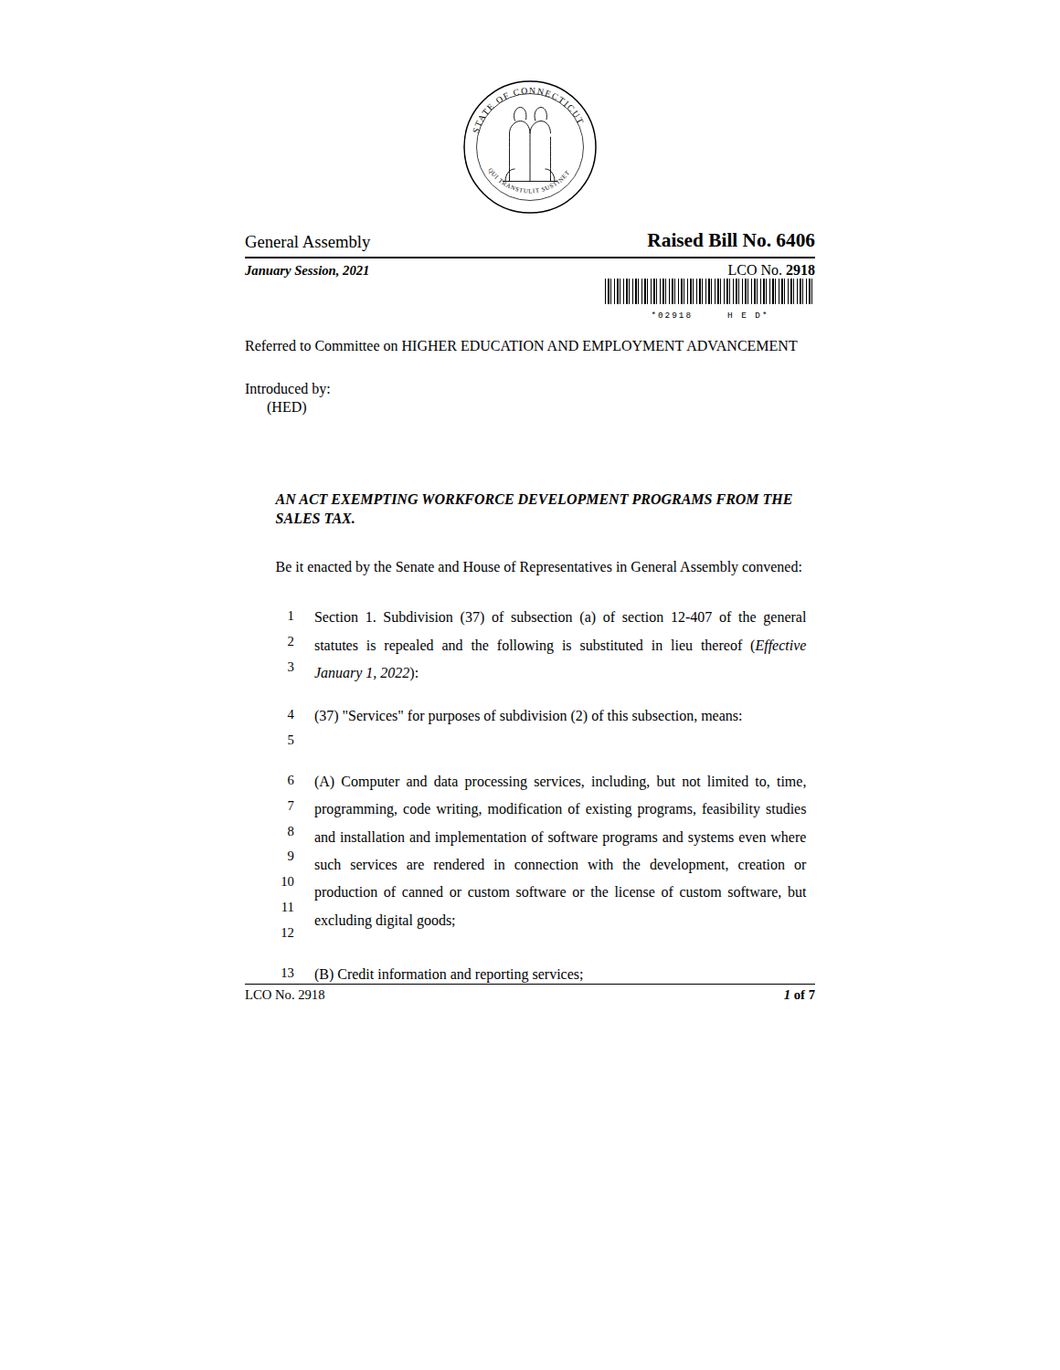STATE OF CONNECTICUT QUI TRANSTULIT SUSTINET
| General Assembly | Raised Bill No. 6406 |
| January Session, 2021 | LCO No. 2918 |
| | *02918 H E D* |
Referred to Committee on HIGHER EDUCATION AND EMPLOYMENT ADVANCEMENT
Introduced by:
(HED)
AN ACT EXEMPTING WORKFORCE DEVELOPMENT PROGRAMS FROM THE SALES TAX.
Be it enacted by the Senate and House of Representatives in General Assembly convened:
| 1 2 3 | Section 1. Subdivision (37) of subsection (a) of section 12-407 of the general statutes is repealed and the following is substituted in lieu thereof ( Effective January 1, 2022 ): |
| 4 5 | (37) "Services" for purposes of subdivision (2) of this subsection, means: |
| 6 7 8 9 10 11 12 | (A) Computer and data processing services, including, but not limited to, time, programming, code writing, modification of existing programs, feasibility studies and installation and implementation of software programs and systems even where such services are rendered in connection with the development, creation or production of canned or custom software or the license of custom software, but excluding digital goods; |
| 13 | (B) Credit information and reporting services; |
LCO No. 2918
1 of 7